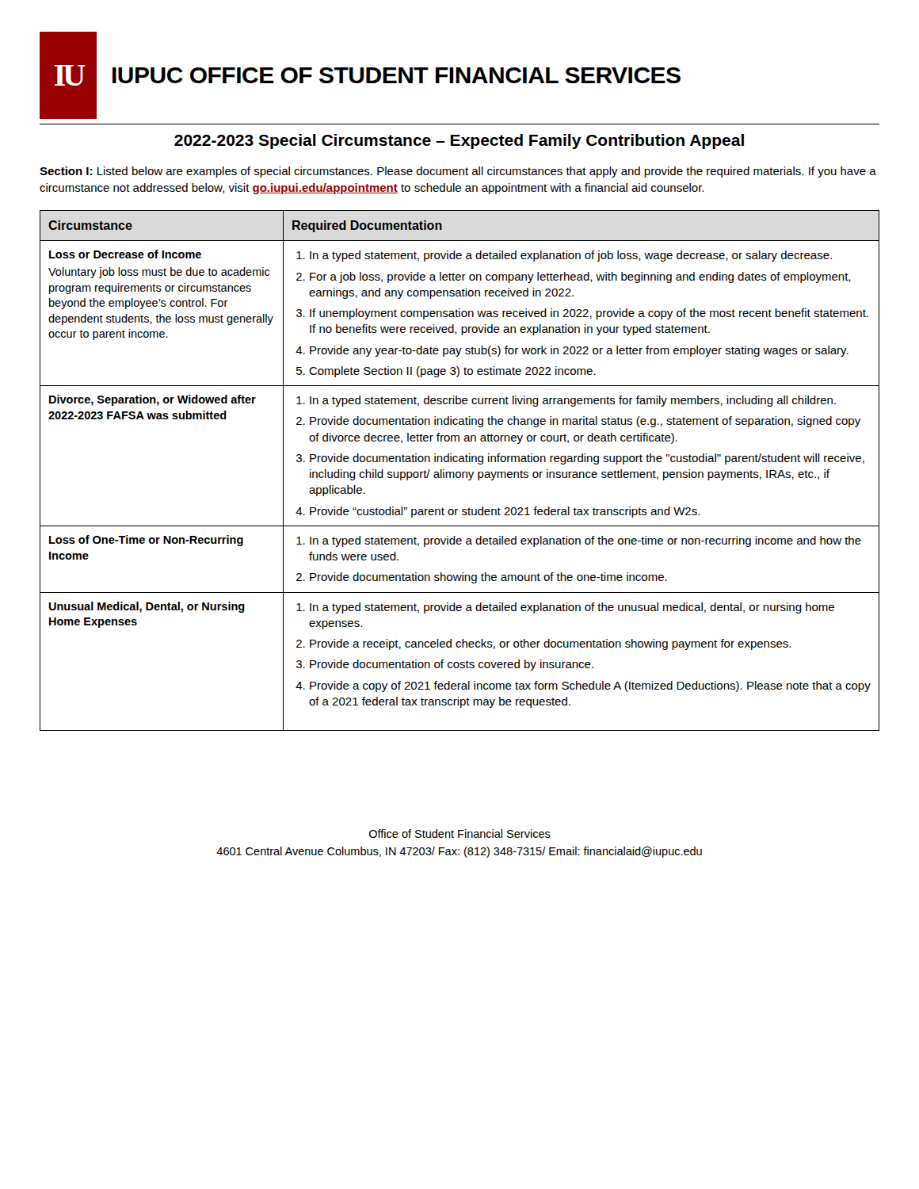IU
IUPUC OFFICE OF STUDENT FINANCIAL SERVICES
2022-2023 Special Circumstance – Expected Family Contribution Appeal
Section I: Listed below are examples of special circumstances. Please document all circumstances that apply and provide the required materials. If you have a circumstance not addressed below, visit go.iupui.edu/appointment to schedule an appointment with a financial aid counselor.
| Circumstance | Required Documentation |
| --- | --- |
| Loss or Decrease of Income Voluntary job loss must be due to academic program requirements or circumstances beyond the employee’s control. For dependent students, the loss must generally occur to parent income. | In a typed statement, provide a detailed explanation of job loss, wage decrease, or salary decrease. For a job loss, provide a letter on company letterhead, with beginning and ending dates of employment, earnings, and any compensation received in 2022. If unemployment compensation was received in 2022, provide a copy of the most recent benefit statement. If no benefits were received, provide an explanation in your typed statement. Provide any year-to-date pay stub(s) for work in 2022 or a letter from employer stating wages or salary. Complete Section II (page 3) to estimate 2022 income. |
| Divorce, Separation, or Widowed after 2022-2023 FAFSA was submitted | In a typed statement, describe current living arrangements for family members, including all children. Provide documentation indicating the change in marital status (e.g., statement of separation, signed copy of divorce decree, letter from an attorney or court, or death certificate). Provide documentation indicating information regarding support the "custodial" parent/student will receive, including child support/ alimony payments or insurance settlement, pension payments, IRAs, etc., if applicable. Provide “custodial” parent or student 2021 federal tax transcripts and W2s. |
| Loss of One-Time or Non-Recurring Income | In a typed statement, provide a detailed explanation of the one-time or non-recurring income and how the funds were used. Provide documentation showing the amount of the one-time income. |
| Unusual Medical, Dental, or Nursing Home Expenses | In a typed statement, provide a detailed explanation of the unusual medical, dental, or nursing home expenses. Provide a receipt, canceled checks, or other documentation showing payment for expenses. Provide documentation of costs covered by insurance. Provide a copy of 2021 federal income tax form Schedule A (Itemized Deductions). Please note that a copy of a 2021 federal tax transcript may be requested. |
Office of Student Financial Services
4601 Central Avenue Columbus, IN 47203/ Fax: (812) 348-7315/ Email: financialaid@iupuc.edu